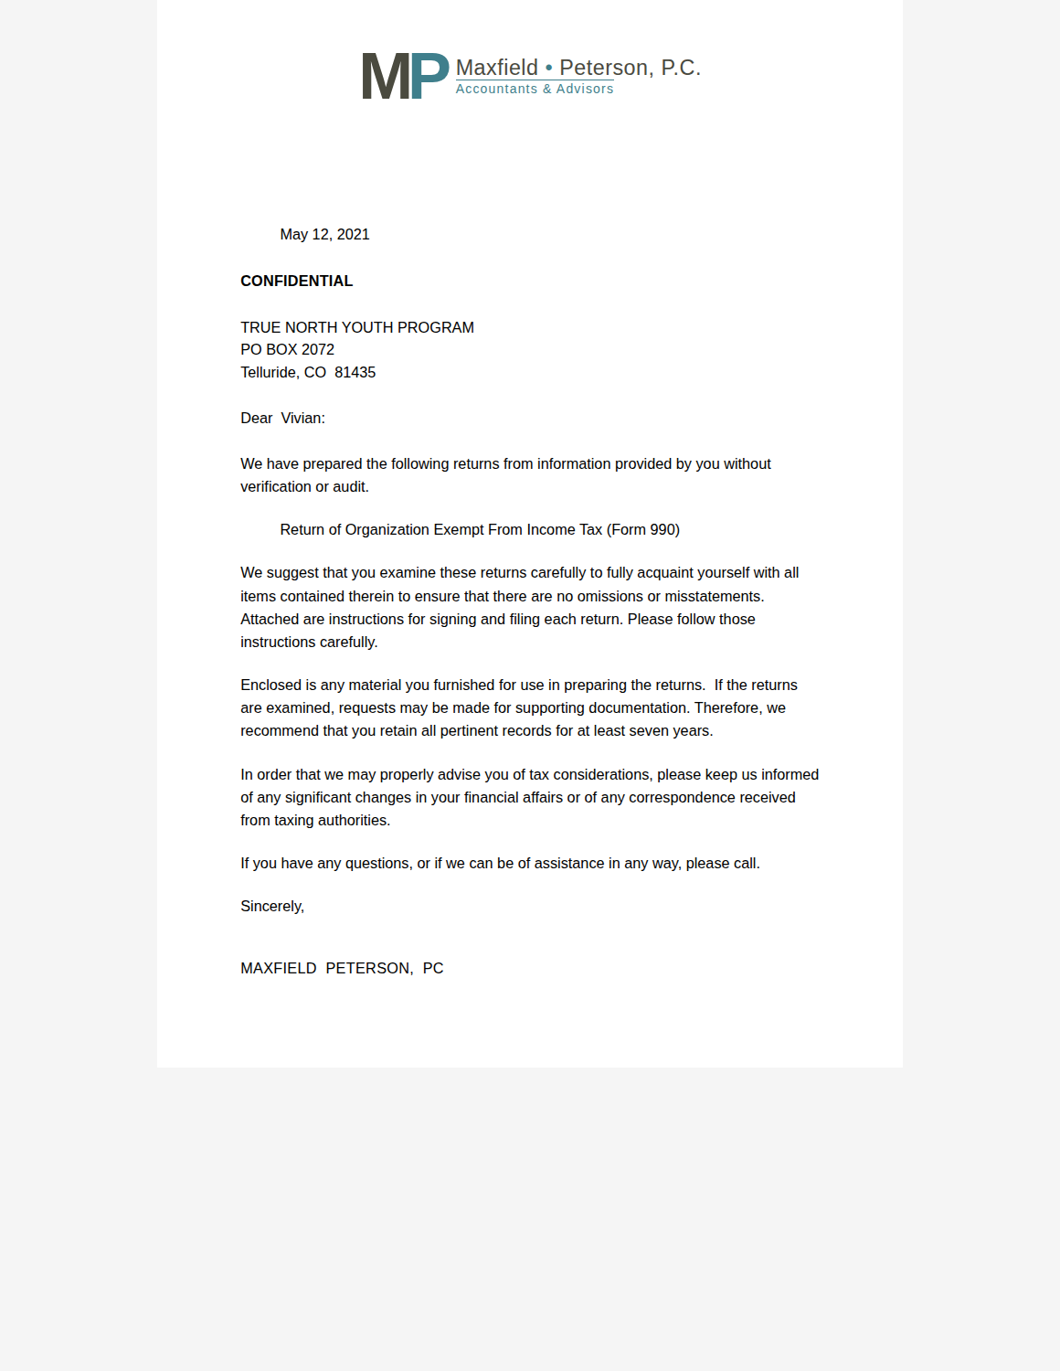MP Maxfield • Peterson, P.C.
Accountants & Advisors
May 12, 2021
CONFIDENTIAL
TRUE NORTH YOUTH PROGRAM
PO BOX 2072
Telluride, CO 81435
Dear Vivian:
We have prepared the following returns from information provided by you without verification or audit.
Return of Organization Exempt From Income Tax (Form 990)
We suggest that you examine these returns carefully to fully acquaint yourself with all items contained therein to ensure that there are no omissions or misstatements. Attached are instructions for signing and filing each return. Please follow those instructions carefully.
Enclosed is any material you furnished for use in preparing the returns. If the returns are examined, requests may be made for supporting documentation. Therefore, we recommend that you retain all pertinent records for at least seven years.
In order that we may properly advise you of tax considerations, please keep us informed of any significant changes in your financial affairs or of any correspondence received from taxing authorities.
If you have any questions, or if we can be of assistance in any way, please call.
Sincerely,
MAXFIELD PETERSON, PC